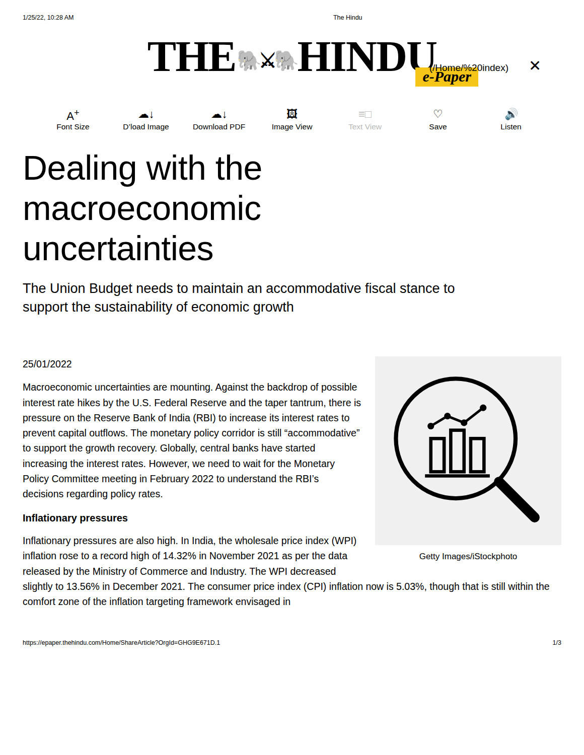1/25/22, 10:28 AM
The Hindu
THE🐘⚔🐘HINDU
e-Paper
(/Home/%20index) ✕
A+ Font Size
☁↓ D’load Image
☁↓ Download PDF
🖼 Image View
≡□ Text View
♡ Save
🔊 Listen
Dealing with the macroeconomic uncertainties
The Union Budget needs to maintain an accommodative fiscal stance to support the sustainability of economic growth
f
(http
🐦h
(htt
​g
url=
Org
Getty Images/iStockphoto
25/01/2022
Macroeconomic uncertainties are mounting. Against the backdrop of possible interest rate hikes by the U.S. Federal Reserve and the taper tantrum, there is pressure on the Reserve Bank of India (RBI) to increase its interest rates to prevent capital outflows. The monetary policy corridor is still “accommodative” to support the growth recovery. Globally, central banks have started increasing the interest rates. However, we need to wait for the Monetary Policy Committee meeting in February 2022 to understand the RBI’s decisions regarding policy rates.
Inflationary pressures
Inflationary pressures are also high. In India, the wholesale price index (WPI) inflation rose to a record high of 14.32% in November 2021 as per the data released by the Ministry of Commerce and Industry. The WPI decreased slightly to 13.56% in December 2021. The consumer price index (CPI) inflation now is 5.03%, though that is still within the comfort zone of the inflation targeting framework envisaged in
https://epaper.thehindu.com/Home/ShareArticle?OrgId=GHG9E671D.1
1/3